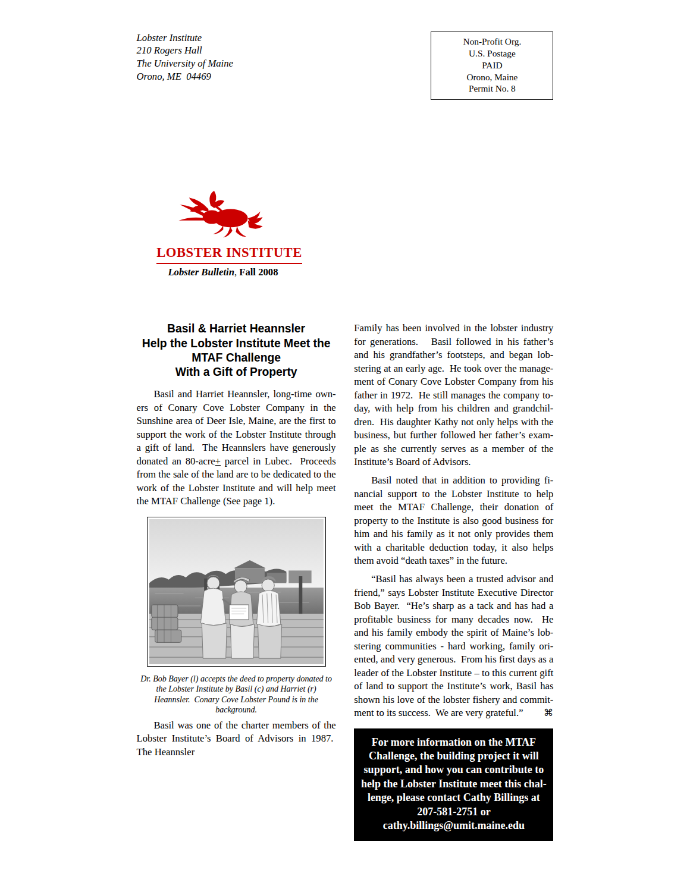Lobster Institute
210 Rogers Hall
The University of Maine
Orono, ME 04469
Non-Profit Org.
U.S. Postage
PAID
Orono, Maine
Permit No. 8
LOBSTER INSTITUTE
Lobster Bulletin, Fall 2008
Basil & Harriet Heannsler
Help the Lobster Institute Meet the MTAF Challenge
With a Gift of Property
Basil and Harriet Heannsler, long-time owners of Conary Cove Lobster Company in the Sunshine area of Deer Isle, Maine, are the first to support the work of the Lobster Institute through a gift of land. The Heannslers have generously donated an 80-acre+ parcel in Lubec. Proceeds from the sale of the land are to be dedicated to the work of the Lobster Institute and will help meet the MTAF Challenge (See page 1).
Dr. Bob Bayer (l) accepts the deed to property donated to the Lobster Institute by Basil (c) and Harriet (r) Heannsler. Conary Cove Lobster Pound is in the background.
Basil was one of the charter members of the Lobster Institute’s Board of Advisors in 1987. The Heannsler
Family has been involved in the lobster industry for generations. Basil followed in his father’s and his grandfather’s footsteps, and began lobstering at an early age. He took over the management of Conary Cove Lobster Company from his father in 1972. He still manages the company today, with help from his children and grandchildren. His daughter Kathy not only helps with the business, but further followed her father’s example as she currently serves as a member of the Institute’s Board of Advisors.
Basil noted that in addition to providing financial support to the Lobster Institute to help meet the MTAF Challenge, their donation of property to the Institute is also good business for him and his family as it not only provides them with a charitable deduction today, it also helps them avoid “death taxes” in the future.
“Basil has always been a trusted advisor and friend,” says Lobster Institute Executive Director Bob Bayer. “He’s sharp as a tack and has had a profitable business for many decades now. He and his family embody the spirit of Maine’s lobstering communities - hard working, family oriented, and very generous. From his first days as a leader of the Lobster Institute – to this current gift of land to support the Institute’s work, Basil has shown his love of the lobster fishery and commitment to its success. We are very grateful.”⌘
For more information on the MTAF Challenge, the building project it will support, and how you can contribute to help the Lobster Institute meet this challenge, please contact Cathy Billings at 207-581-2751 or cathy.billings@umit.maine.edu